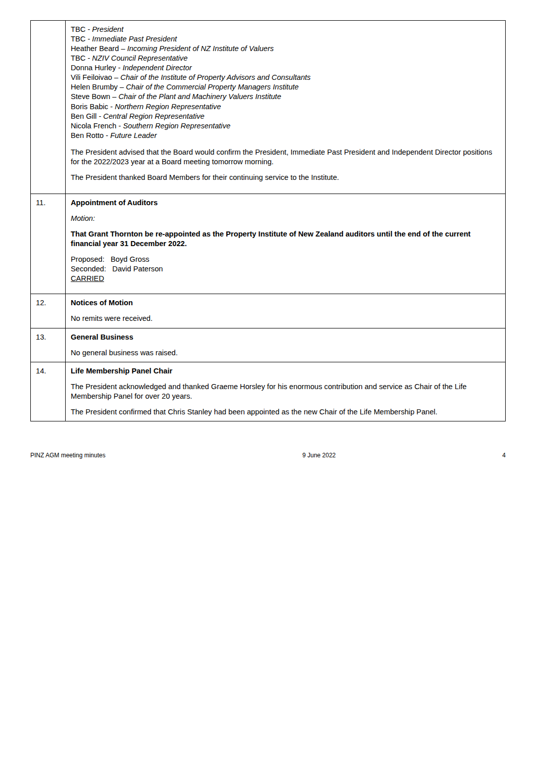| | TBC - President TBC - Immediate Past President Heather Beard – Incoming President of NZ Institute of Valuers TBC - NZIV Council Representative Donna Hurley - Independent Director Vili Feiloivao – Chair of the Institute of Property Advisors and Consultants Helen Brumby – Chair of the Commercial Property Managers Institute Steve Bown – Chair of the Plant and Machinery Valuers Institute Boris Babic - Northern Region Representative Ben Gill - Central Region Representative Nicola French - Southern Region Representative Ben Rotto - Future Leader The President advised that the Board would confirm the President, Immediate Past President and Independent Director positions for the 2022/2023 year at a Board meeting tomorrow morning. The President thanked Board Members for their continuing service to the Institute. |
| 11. | Appointment of Auditors Motion: That Grant Thornton be re-appointed as the Property Institute of New Zealand auditors until the end of the current financial year 31 December 2022. Proposed: Boyd Gross Seconded: David Paterson CARRIED |
| 12. | Notices of Motion No remits were received. |
| 13. | General Business No general business was raised. |
| 14. | Life Membership Panel Chair The President acknowledged and thanked Graeme Horsley for his enormous contribution and service as Chair of the Life Membership Panel for over 20 years. The President confirmed that Chris Stanley had been appointed as the new Chair of the Life Membership Panel. |
PINZ AGM meeting minutes
9 June 2022
4